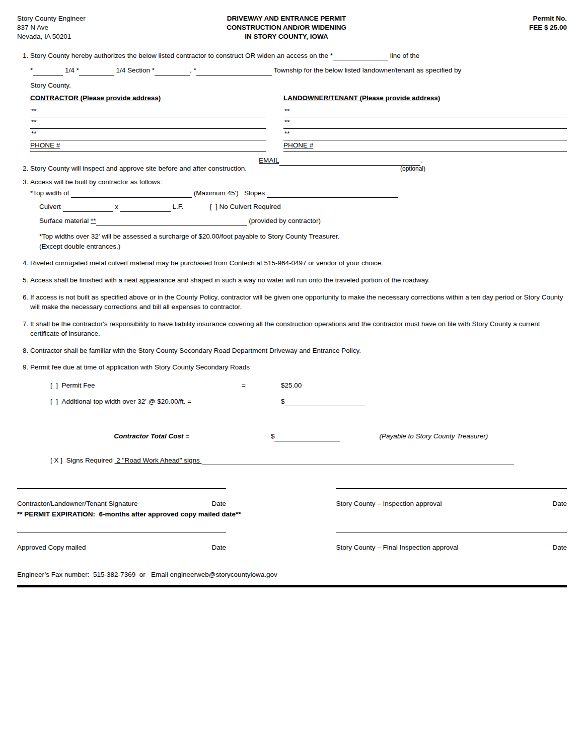Story County Engineer
837 N Ave
Nevada, IA 50201
DRIVEWAY AND ENTRANCE PERMIT
CONSTRUCTION AND/OR WIDENING
IN STORY COUNTY, IOWA
Permit No.
FEE $ 25.00
Story County hereby authorizes the below listed contractor to construct OR widen an access on the * line of the
* 1/4 * 1/4 Section * , * Township for the below listed landowner/tenant as specified by
Story County.
| CONTRACTOR (Please provide address) | | LANDOWNER/TENANT (Please provide address) |
| ** | | ** |
| ** | | ** |
| ** | | ** |
| PHONE # | | PHONE # |
Story County will inspect and approve site before and after construction. EMAIL .
(optional)
Access will be built by contractor as follows:
*Top width of (Maximum 45') Slopes
Culvert x L.F. [ ] No Culvert Required
Surface material ** (provided by contractor)
*Top widths over 32' will be assessed a surcharge of $20.00/foot payable to Story County Treasurer.
(Except double entrances.)
Riveted corrugated metal culvert material may be purchased from Contech at 515-964-0497 or vendor of your choice.
Access shall be finished with a neat appearance and shaped in such a way no water will run onto the traveled portion of the roadway.
If access is not built as specified above or in the County Policy, contractor will be given one opportunity to make the necessary corrections within a ten day period or Story County will make the necessary corrections and bill all expenses to contractor.
It shall be the contractor's responsibility to have liability insurance covering all the construction operations and the contractor must have on file with Story County a current certificate of insurance.
Contractor shall be familiar with the Story County Secondary Road Department Driveway and Entrance Policy.
Permit fee due at time of application with Story County Secondary Roads
| [ ] Permit Fee | = | $25.00 | |
| [ ] Additional top width over 32' @ $20.00/ft. = | | $ | |
| Contractor Total Cost = | | $ | (Payable to Story County Treasurer) |
[ X ] Signs Required 2 "Road Work Ahead" signs
| / Contractor/Landowner/Tenant Signature / Date / | | / Story County – Inspection approval / Date / |
** PERMIT EXPIRATION: 6-months after approved copy mailed date**
| / Approved Copy mailed / Date / | | / Story County – Final Inspection approval / Date / |
Engineer’s Fax number: 515-382-7369 or Email engineerweb@storycountyiowa.gov